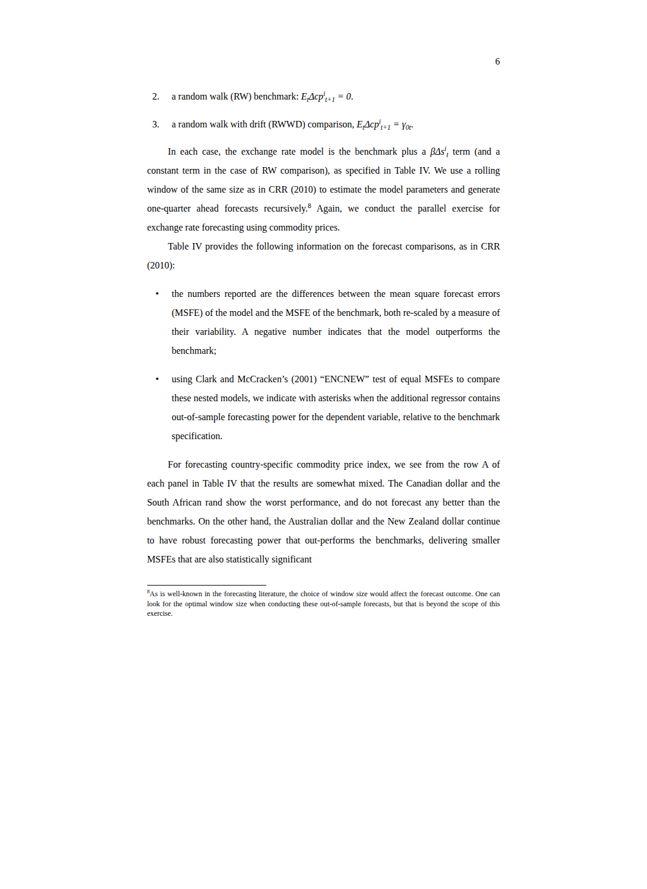6
2. a random walk (RW) benchmark: EtΔcpit+1 = 0.
3. a random walk with drift (RWWD) comparison, EtΔcpit+1 = γ0t.
In each case, the exchange rate model is the benchmark plus a βΔsit term (and a constant term in the case of RW comparison), as specified in Table IV. We use a rolling window of the same size as in CRR (2010) to estimate the model parameters and generate one-quarter ahead forecasts recursively.8 Again, we conduct the parallel exercise for exchange rate forecasting using commodity prices.
Table IV provides the following information on the forecast comparisons, as in CRR (2010):
•the numbers reported are the differences between the mean square forecast errors (MSFE) of the model and the MSFE of the benchmark, both re-scaled by a measure of their variability. A negative number indicates that the model outperforms the benchmark;
•using Clark and McCracken’s (2001) “ENCNEW” test of equal MSFEs to compare these nested models, we indicate with asterisks when the additional regressor contains out-of-sample forecasting power for the dependent variable, relative to the benchmark specification.
For forecasting country-specific commodity price index, we see from the row A of each panel in Table IV that the results are somewhat mixed. The Canadian dollar and the South African rand show the worst performance, and do not forecast any better than the benchmarks. On the other hand, the Australian dollar and the New Zealand dollar continue to have robust forecasting power that out-performs the benchmarks, delivering smaller MSFEs that are also statistically significant
8 As is well-known in the forecasting literature, the choice of window size would affect the forecast outcome. One can look for the optimal window size when conducting these out-of-sample forecasts, but that is beyond the scope of this exercise.